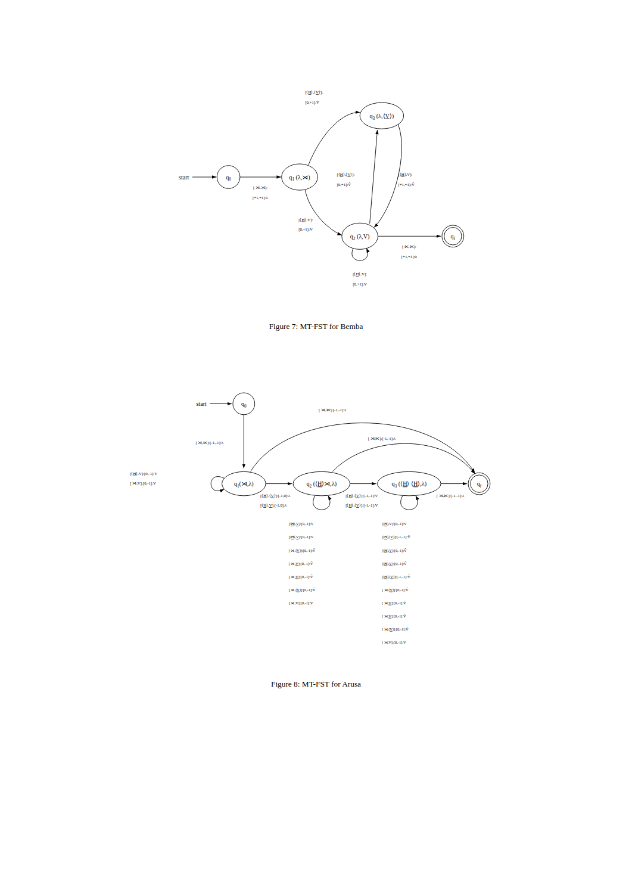start q0 q1 (λ,⋊) q2 (λ,V) q3 (λ,⟨V⟩) qf [ ⋊,⋊]: [+1,+1]:λ [⟨H⟩,⟨V⟩]: [0,+1]:V̂ [⟨H⟩,V]: [0,+1]:V [⟨H⟩,⟨V⟩]: [0,+1]:V̂ [⟨H⟩,V]: [+1,+1]:V̂ [⟨H⟩,V]: [0,+1]:V [ ⋉,⋉]: [+1,+1]:0
Figure 7: MT-FST for Bemba
start q0 [ ⋊,⋉]:[-1,-1]:λ q1(⋊,λ) q2 (⟨H⟩⋊,λ) q3 (⟨H⟩ ⟨H⟩,λ) qf [⟨H⟩,V]:[0,-1]:V [ ⋊,V]:[0,-1]:V [⟨H⟩,⟨V⟩]:[-1,0]:λ [⟨H⟩,V]:[-1,0]:λ [⟨H⟩,⟨V⟩]:[-1,-1]:V [⟨H⟩,⟨V⟩]:[-1,-1]:V [ ⋊,⋉]:[-1,-1]:λ [ ⋊,⋉]:[-1,-1]:λ [ ⋊,⋉]:[-1,-1]:λ [⟨H⟩,V]:[0,-1]:V [⟨H⟩,V]:[0,-1]:V [ ⋊,⟨V⟩]:[0,-1]:V̂ [ ⋊,V]:[0,-1]:V̂ [ ⋊,V]:[0,-1]:V̂ [ ⋊,⟨V⟩]:[0,-1]:V̂ [ ⋊,V]:[0,-1]:V [⟨H⟩,V]:[0,-1]:V [⟨H⟩,⟨V⟩]:[-1,-1]:V̂ [⟨H⟩,V]:[0,-1]:V̂ [⟨H⟩,V]:[0,-1]:V̂ [⟨H⟩,⟨V⟩]:[-1,-1]:V̂ [ ⋊,⟨V⟩]:[0,-1]:V̂ [ ⋊,V]:[0,-1]:V̂ [ ⋊,V]:[0,-1]:V̂ [ ⋊,⟨V⟩]:[0,-1]:V̂ [ ⋊,V]:[0,-1]:V
Figure 8: MT-FST for Arusa